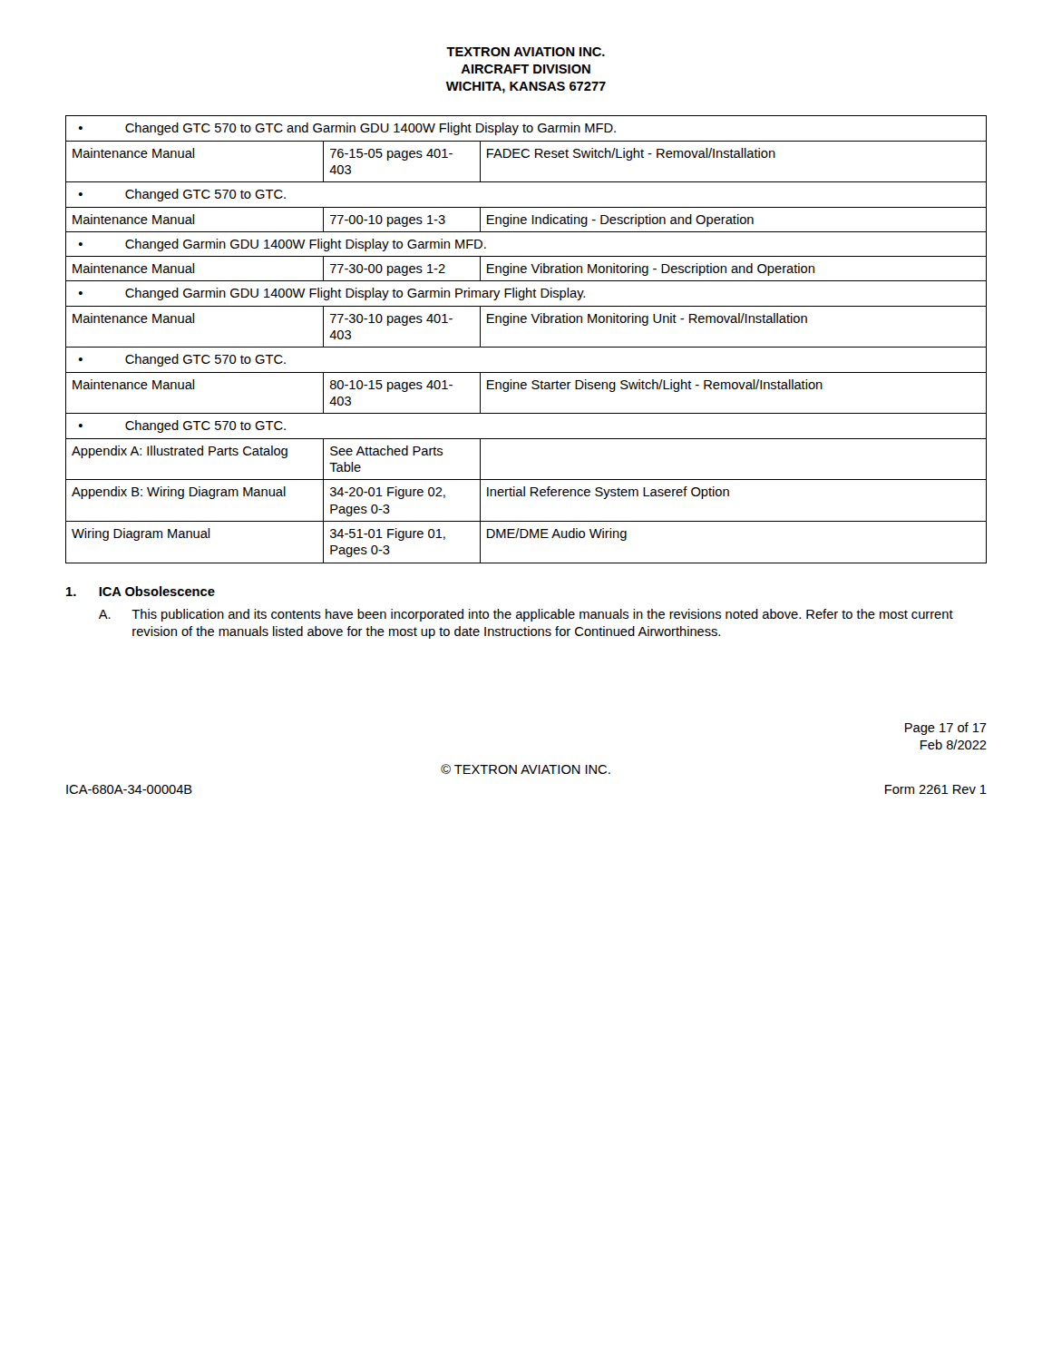TEXTRON AVIATION INC.
AIRCRAFT DIVISION
WICHITA, KANSAS 67277
| • Changed GTC 570 to GTC and Garmin GDU 1400W Flight Display to Garmin MFD. |
| Maintenance Manual | 76-15-05 pages 401-403 | FADEC Reset Switch/Light - Removal/Installation |
| • Changed GTC 570 to GTC. |
| Maintenance Manual | 77-00-10 pages 1-3 | Engine Indicating - Description and Operation |
| • Changed Garmin GDU 1400W Flight Display to Garmin MFD. |
| Maintenance Manual | 77-30-00 pages 1-2 | Engine Vibration Monitoring - Description and Operation |
| • Changed Garmin GDU 1400W Flight Display to Garmin Primary Flight Display. |
| Maintenance Manual | 77-30-10 pages 401-403 | Engine Vibration Monitoring Unit - Removal/Installation |
| • Changed GTC 570 to GTC. |
| Maintenance Manual | 80-10-15 pages 401-403 | Engine Starter Diseng Switch/Light - Removal/Installation |
| • Changed GTC 570 to GTC. |
| Appendix A: Illustrated Parts Catalog | See Attached Parts Table | |
| Appendix B: Wiring Diagram Manual | 34-20-01 Figure 02, Pages 0-3 | Inertial Reference System Laseref Option |
| Wiring Diagram Manual | 34-51-01 Figure 01, Pages 0-3 | DME/DME Audio Wiring |
1.
ICA Obsolescence
A.
This publication and its contents have been incorporated into the applicable manuals in the revisions noted above. Refer to the most current revision of the manuals listed above for the most up to date Instructions for Continued Airworthiness.
Page 17 of 17
Feb 8/2022
© TEXTRON AVIATION INC.
ICA-680A-34-00004B Form 2261 Rev 1